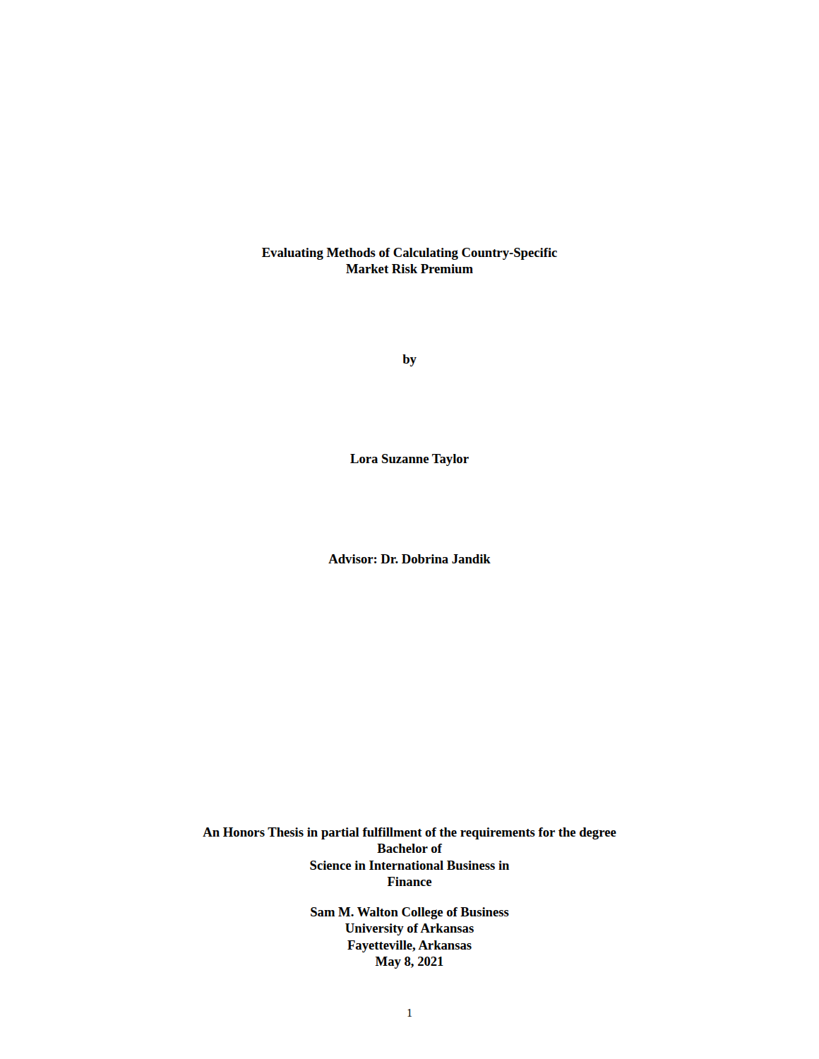Evaluating Methods of Calculating Country-Specific
Market Risk Premium
by
Lora Suzanne Taylor
Advisor: Dr. Dobrina Jandik
An Honors Thesis in partial fulfillment of the requirements for the degree Bachelor of
Science in International Business in
Finance
Sam M. Walton College of Business
University of Arkansas
Fayetteville, Arkansas
May 8, 2021
1